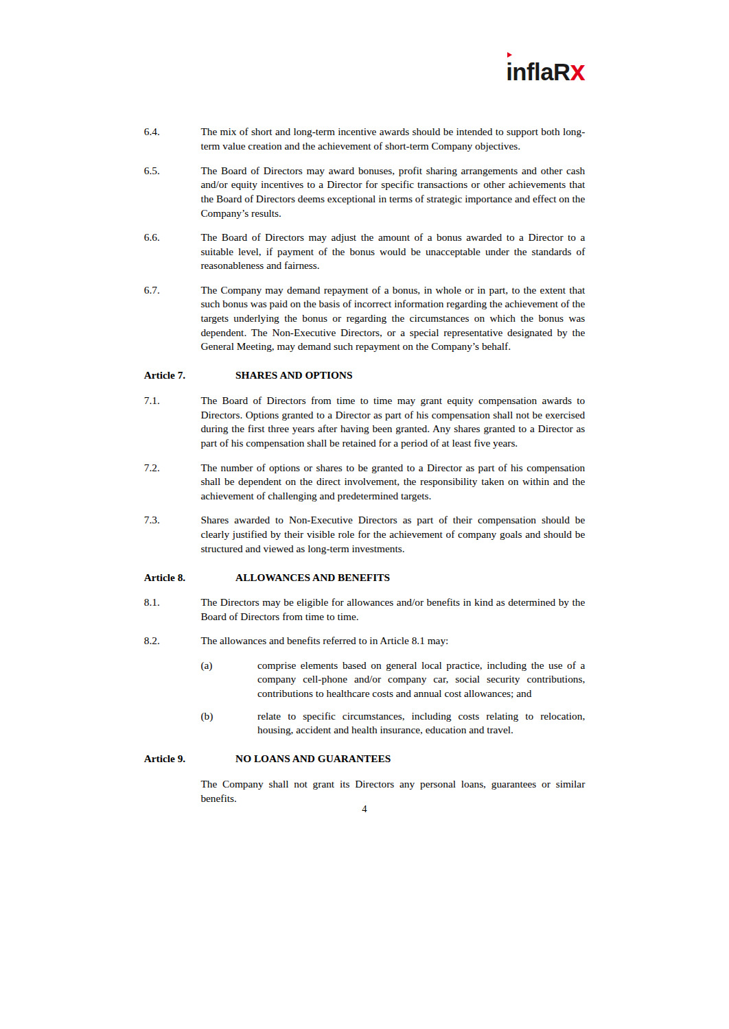infla Rx
6.4.
The mix of short and long-term incentive awards should be intended to support both long-term value creation and the achievement of short-term Company objectives.
6.5.
The Board of Directors may award bonuses, profit sharing arrangements and other cash and/or equity incentives to a Director for specific transactions or other achievements that the Board of Directors deems exceptional in terms of strategic importance and effect on the Company’s results.
6.6.
The Board of Directors may adjust the amount of a bonus awarded to a Director to a suitable level, if payment of the bonus would be unacceptable under the standards of reasonableness and fairness.
6.7.
The Company may demand repayment of a bonus, in whole or in part, to the extent that such bonus was paid on the basis of incorrect information regarding the achievement of the targets underlying the bonus or regarding the circumstances on which the bonus was dependent. The Non-Executive Directors, or a special representative designated by the General Meeting, may demand such repayment on the Company’s behalf.
Article 7.
SHARES AND OPTIONS
7.1.
The Board of Directors from time to time may grant equity compensation awards to Directors. Options granted to a Director as part of his compensation shall not be exercised during the first three years after having been granted. Any shares granted to a Director as part of his compensation shall be retained for a period of at least five years.
7.2.
The number of options or shares to be granted to a Director as part of his compensation shall be dependent on the direct involvement, the responsibility taken on within and the achievement of challenging and predetermined targets.
7.3.
Shares awarded to Non-Executive Directors as part of their compensation should be clearly justified by their visible role for the achievement of company goals and should be structured and viewed as long-term investments.
Article 8.
ALLOWANCES AND BENEFITS
8.1.
The Directors may be eligible for allowances and/or benefits in kind as determined by the Board of Directors from time to time.
8.2.
The allowances and benefits referred to in Article 8.1 may:
(a)
comprise elements based on general local practice, including the use of a company cell-phone and/or company car, social security contributions, contributions to healthcare costs and annual cost allowances; and
(b)
relate to specific circumstances, including costs relating to relocation, housing, accident and health insurance, education and travel.
Article 9.
NO LOANS AND GUARANTEES
The Company shall not grant its Directors any personal loans, guarantees or similar benefits.
4